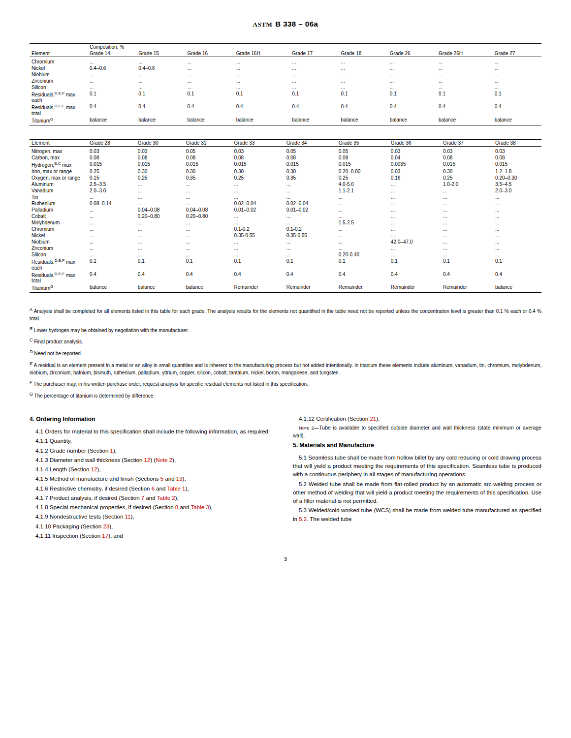ASTMB 338 – 06a
| Element | Composition, % |
| --- | --- |
| Grade 14 | Grade 15 | Grade 16 | Grade 16H | Grade 17 | Grade 18 | Grade 26 | Grade 26H | Grade 27 |
| Chromium | ... | ... | ... | ... | ... | ... | ... | ... | ... |
| Nickel | 0.4–0.6 | 0.4–0.6 | ... | ... | ... | ... | ... | ... | ... |
| Niobium | ... | ... | ... | ... | ... | ... | ... | ... | ... |
| Zirconium | ... | ... | ... | ... | ... | ... | ... | ... | ... |
| Silicon | ... | ... | ... | ... | ... | ... | ... | ... | ... |
| Residuals, D,E,F max each | 0.1 | 0.1 | 0.1 | 0.1 | 0.1 | 0.1 | 0.1 | 0.1 | 0.1 |
| Residuals, D,E,F max total | 0.4 | 0.4 | 0.4 | 0.4 | 0.4 | 0.4 | 0.4 | 0.4 | 0.4 |
| Titanium G | balance | balance | balance | balance | balance | balance | balance | balance | balance |
| Element | Grade 28 | Grade 30 | Grade 31 | Grade 33 | Grade 34 | Grade 35 | Grade 36 | Grade 37 | Grade 38 |
| --- | --- | --- | --- | --- | --- | --- | --- | --- | --- |
| Nitrogen, max | 0.03 | 0.03 | 0.05 | 0.03 | 0.05 | 0.05 | 0.03 | 0.03 | 0.03 |
| Carbon, max | 0.08 | 0.08 | 0.08 | 0.08 | 0.08 | 0.08 | 0.04 | 0.08 | 0.08 |
| Hydrogen, B,C max | 0.015 | 0.015 | 0.015 | 0.015 | 0.015 | 0.015 | 0.0035 | 0.015 | 0.015 |
| Iron, max or range | 0.25 | 0.30 | 0.30 | 0.30 | 0.30 | 0.20–0.80 | 0.03 | 0.30 | 1.2–1.8 |
| Oxygen, max or range | 0.15 | 0.25 | 0.35 | 0.25 | 0.35 | 0.25 | 0.16 | 0.25 | 0.20–0.30 |
| Aluminum | 2.5–3.5 | ... | ... | ... | ... | 4.0-5.0 | ... | 1.0-2.0 | 3.5–4.5 |
| Vanadium | 2.0–3.0 | ... | ... | ... | ... | 1.1-2.1 | ... | ... | 2.0–3.0 |
| Tin | ... | ... | ... | ... | ... | ... | ... | ... | ... |
| Ruthenium | 0.08–0.14 | ... | ... | 0.02–0.04 | 0.02–0.04 | ... | ... | ... | ... |
| Palladium | ... | 0.04–0.08 | 0.04–0.08 | 0.01–0.02 | 0.01–0.02 | ... | ... | ... | ... |
| Cobalt | ... | 0.20–0.80 | 0.20–0.80 | ... | ... | ... | ... | ... | ... |
| Molybdenum | ... | ... | ... | ... | ... | 1.5-2.5 | ... | ... | ... |
| Chromium | ... | ... | ... | 0.1-0.2 | 0.1-0.2 | ... | ... | ... | ... |
| Nickel | ... | ... | ... | 0.35-0.55 | 0.35-0.55 | ... | ... | ... | ... |
| Niobium | ... | ... | ... | ... | ... | ... | 42.0–47.0 | ... | ... |
| Zirconium | ... | ... | ... | ... | ... | ... | ... | ... | ... |
| Silicon | ... | ... | ... | ... | ... | 0.20-0.40 | ... | ... | ... |
| Residuals, D,E,F max each | 0.1 | 0.1 | 0.1 | 0.1 | 0.1 | 0.1 | 0.1 | 0.1 | 0.1 |
| Residuals, D,E,F max total | 0.4 | 0.4 | 0.4 | 0.4 | 0.4 | 0.4 | 0.4 | 0.4 | 0.4 |
| Titanium G | balance | balance | balance | Remainder | Remainder | Remainder | Remainder | Remainder | balance |
A Analysis shall be completed for all elements listed in this table for each grade. The analysis results for the elements not quantified in the table need not be reported unless the concentration level is greater than 0.1 % each or 0.4 % total.
B Lower hydrogen may be obtained by negotiation with the manufacturer.
C Final product analysis.
D Need not be reported.
E A residual is an element present in a metal or an alloy in small quantities and is inherent to the manufacturing process but not added intentionally. In titanium these elements include aluminum, vanadium, tin, chromium, molybdenum, niobium, zirconium, hafnium, bismuth, ruthenium, palladium, yttrium, copper, silicon, cobalt, tantalum, nickel, boron, manganese, and tungsten.
F The purchaser may, in his written purchase order, request analysis for specific residual elements not listed in this specification.
G The percentage of titanium is determined by difference.
4. Ordering Information
4.1 Orders for material to this specification shall include the following information, as required:
4.1.1 Quantity,
4.1.2 Grade number (Section 1),
4.1.3 Diameter and wall thickness (Section 12) (Note 2),
4.1.4 Length (Section 12),
4.1.5 Method of manufacture and finish (Sections 5 and 13),
4.1.6 Restrictive chemistry, if desired (Section 6 and Table 1),
4.1.7 Product analysis, if desired (Section 7 and Table 2),
4.1.8 Special mechanical properties, if desired (Section 8 and Table 3),
4.1.9 Nondestructive tests (Section 11),
4.1.10 Packaging (Section 23),
4.1.11 Inspection (Section 17), and
4.1.12 Certification (Section 21).
Note 2—Tube is available to specified outside diameter and wall thickness (state minimum or average wall).
5. Materials and Manufacture
5.1 Seamless tube shall be made from hollow billet by any cold reducing or cold drawing process that will yield a product meeting the requirements of this specification. Seamless tube is produced with a continuous periphery in all stages of manufacturing operations.
5.2 Welded tube shall be made from flat-rolled product by an automatic arc-welding process or other method of welding that will yield a product meeting the requirements of this specification. Use of a filler material is not permitted.
5.3 Welded/cold worked tube (WCS) shall be made from welded tube manufactured as specified in 5.2. The welded tube
3